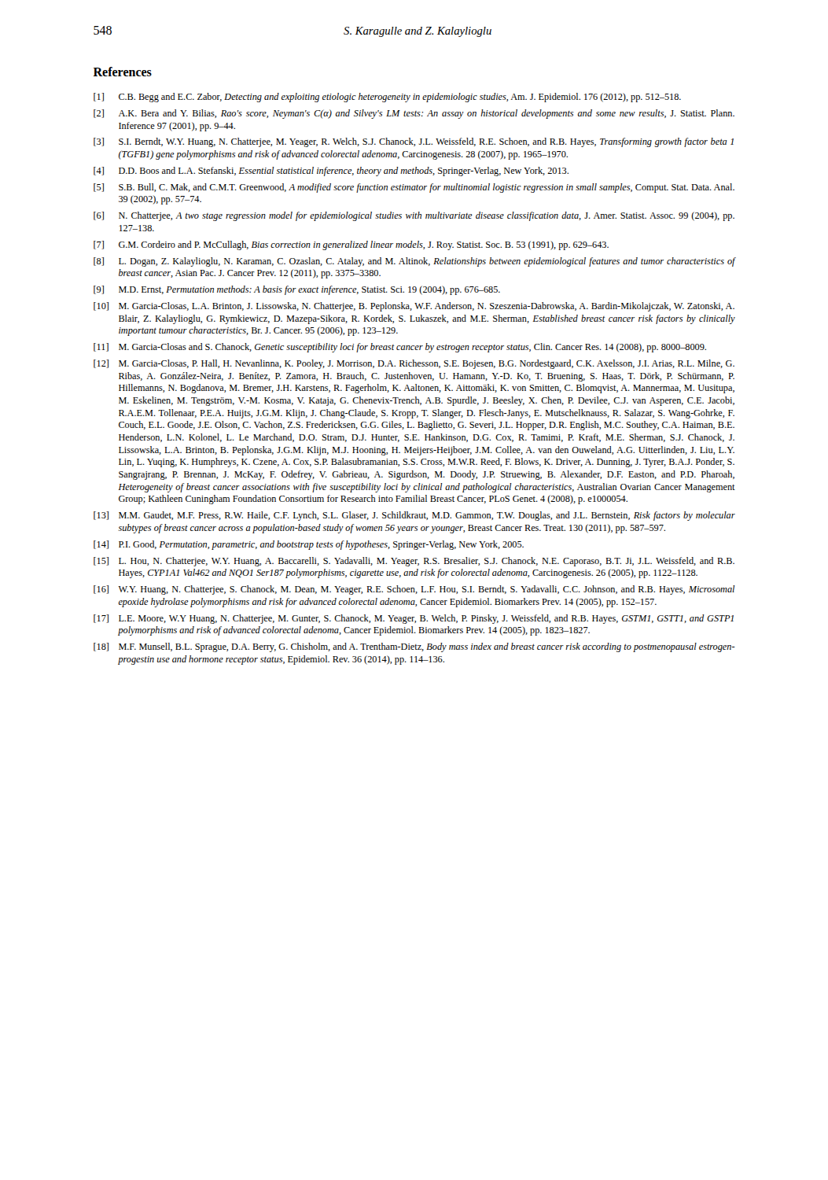548 S. Karagulle and Z. Kalaylioglu
References
C.B. Begg and E.C. Zabor, Detecting and exploiting etiologic heterogeneity in epidemiologic studies, Am. J. Epidemiol. 176 (2012), pp. 512–518.
A.K. Bera and Y. Bilias, Rao's score, Neyman's C(α) and Silvey's LM tests: An assay on historical developments and some new results, J. Statist. Plann. Inference 97 (2001), pp. 9–44.
S.I. Berndt, W.Y. Huang, N. Chatterjee, M. Yeager, R. Welch, S.J. Chanock, J.L. Weissfeld, R.E. Schoen, and R.B. Hayes, Transforming growth factor beta 1 (TGFB1) gene polymorphisms and risk of advanced colorectal adenoma, Carcinogenesis. 28 (2007), pp. 1965–1970.
D.D. Boos and L.A. Stefanski, Essential statistical inference, theory and methods, Springer-Verlag, New York, 2013.
S.B. Bull, C. Mak, and C.M.T. Greenwood, A modified score function estimator for multinomial logistic regression in small samples, Comput. Stat. Data. Anal. 39 (2002), pp. 57–74.
N. Chatterjee, A two stage regression model for epidemiological studies with multivariate disease classification data, J. Amer. Statist. Assoc. 99 (2004), pp. 127–138.
G.M. Cordeiro and P. McCullagh, Bias correction in generalized linear models, J. Roy. Statist. Soc. B. 53 (1991), pp. 629–643.
L. Dogan, Z. Kalaylioglu, N. Karaman, C. Ozaslan, C. Atalay, and M. Altinok, Relationships between epidemiological features and tumor characteristics of breast cancer, Asian Pac. J. Cancer Prev. 12 (2011), pp. 3375–3380.
M.D. Ernst, Permutation methods: A basis for exact inference, Statist. Sci. 19 (2004), pp. 676–685.
M. Garcia-Closas, L.A. Brinton, J. Lissowska, N. Chatterjee, B. Peplonska, W.F. Anderson, N. Szeszenia-Dabrowska, A. Bardin-Mikolajczak, W. Zatonski, A. Blair, Z. Kalaylioglu, G. Rymkiewicz, D. Mazepa-Sikora, R. Kordek, S. Lukaszek, and M.E. Sherman, Established breast cancer risk factors by clinically important tumour characteristics, Br. J. Cancer. 95 (2006), pp. 123–129.
M. Garcia-Closas and S. Chanock, Genetic susceptibility loci for breast cancer by estrogen receptor status, Clin. Cancer Res. 14 (2008), pp. 8000–8009.
M. Garcia-Closas, P. Hall, H. Nevanlinna, K. Pooley, J. Morrison, D.A. Richesson, S.E. Bojesen, B.G. Nordestgaard, C.K. Axelsson, J.I. Arias, R.L. Milne, G. Ribas, A. González-Neira, J. Benítez, P. Zamora, H. Brauch, C. Justenhoven, U. Hamann, Y.-D. Ko, T. Bruening, S. Haas, T. Dörk, P. Schürmann, P. Hillemanns, N. Bogdanova, M. Bremer, J.H. Karstens, R. Fagerholm, K. Aaltonen, K. Aittomäki, K. von Smitten, C. Blomqvist, A. Mannermaa, M. Uusitupa, M. Eskelinen, M. Tengström, V.-M. Kosma, V. Kataja, G. Chenevix-Trench, A.B. Spurdle, J. Beesley, X. Chen, P. Devilee, C.J. van Asperen, C.E. Jacobi, R.A.E.M. Tollenaar, P.E.A. Huijts, J.G.M. Klijn, J. Chang-Claude, S. Kropp, T. Slanger, D. Flesch-Janys, E. Mutschelknauss, R. Salazar, S. Wang-Gohrke, F. Couch, E.L. Goode, J.E. Olson, C. Vachon, Z.S. Fredericksen, G.G. Giles, L. Baglietto, G. Severi, J.L. Hopper, D.R. English, M.C. Southey, C.A. Haiman, B.E. Henderson, L.N. Kolonel, L. Le Marchand, D.O. Stram, D.J. Hunter, S.E. Hankinson, D.G. Cox, R. Tamimi, P. Kraft, M.E. Sherman, S.J. Chanock, J. Lissowska, L.A. Brinton, B. Peplonska, J.G.M. Klijn, M.J. Hooning, H. Meijers-Heijboer, J.M. Collee, A. van den Ouweland, A.G. Uitterlinden, J. Liu, L.Y. Lin, L. Yuqing, K. Humphreys, K. Czene, A. Cox, S.P. Balasubramanian, S.S. Cross, M.W.R. Reed, F. Blows, K. Driver, A. Dunning, J. Tyrer, B.A.J. Ponder, S. Sangrajrang, P. Brennan, J. McKay, F. Odefrey, V. Gabrieau, A. Sigurdson, M. Doody, J.P. Struewing, B. Alexander, D.F. Easton, and P.D. Pharoah, Heterogeneity of breast cancer associations with five susceptibility loci by clinical and pathological characteristics, Australian Ovarian Cancer Management Group; Kathleen Cuningham Foundation Consortium for Research into Familial Breast Cancer, PLoS Genet. 4 (2008), p. e1000054.
M.M. Gaudet, M.F. Press, R.W. Haile, C.F. Lynch, S.L. Glaser, J. Schildkraut, M.D. Gammon, T.W. Douglas, and J.L. Bernstein, Risk factors by molecular subtypes of breast cancer across a population-based study of women 56 years or younger, Breast Cancer Res. Treat. 130 (2011), pp. 587–597.
P.I. Good, Permutation, parametric, and bootstrap tests of hypotheses, Springer-Verlag, New York, 2005.
L. Hou, N. Chatterjee, W.Y. Huang, A. Baccarelli, S. Yadavalli, M. Yeager, R.S. Bresalier, S.J. Chanock, N.E. Caporaso, B.T. Ji, J.L. Weissfeld, and R.B. Hayes, CYP1A1 Val462 and NQO1 Ser187 polymorphisms, cigarette use, and risk for colorectal adenoma, Carcinogenesis. 26 (2005), pp. 1122–1128.
W.Y. Huang, N. Chatterjee, S. Chanock, M. Dean, M. Yeager, R.E. Schoen, L.F. Hou, S.I. Berndt, S. Yadavalli, C.C. Johnson, and R.B. Hayes, Microsomal epoxide hydrolase polymorphisms and risk for advanced colorectal adenoma, Cancer Epidemiol. Biomarkers Prev. 14 (2005), pp. 152–157.
L.E. Moore, W.Y Huang, N. Chatterjee, M. Gunter, S. Chanock, M. Yeager, B. Welch, P. Pinsky, J. Weissfeld, and R.B. Hayes, GSTM1, GSTT1, and GSTP1 polymorphisms and risk of advanced colorectal adenoma, Cancer Epidemiol. Biomarkers Prev. 14 (2005), pp. 1823–1827.
M.F. Munsell, B.L. Sprague, D.A. Berry, G. Chisholm, and A. Trentham-Dietz, Body mass index and breast cancer risk according to postmenopausal estrogen-progestin use and hormone receptor status, Epidemiol. Rev. 36 (2014), pp. 114–136.